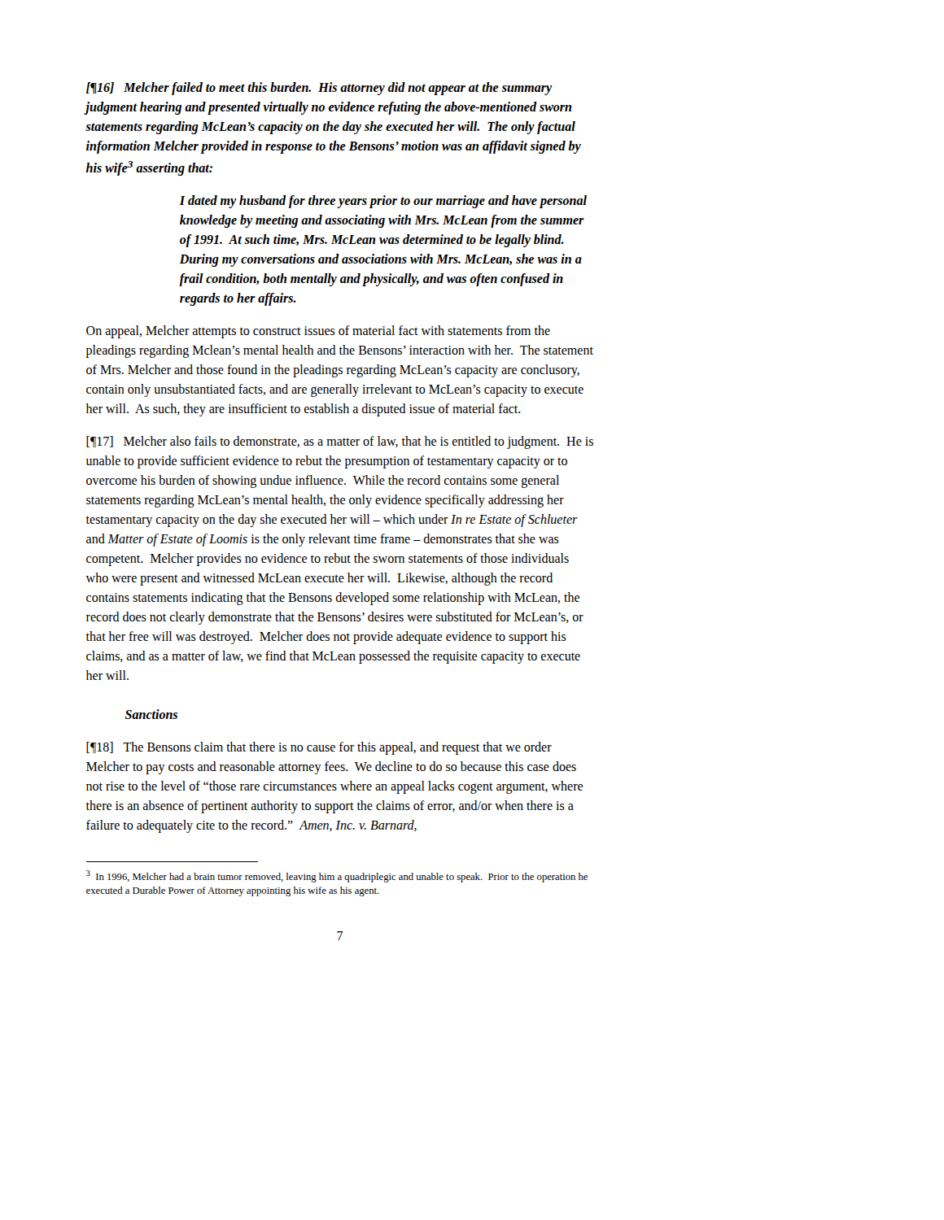[¶16] Melcher failed to meet this burden. His attorney did not appear at the summary judgment hearing and presented virtually no evidence refuting the above-mentioned sworn statements regarding McLean’s capacity on the day she executed her will. The only factual information Melcher provided in response to the Bensons’ motion was an affidavit signed by his wife3 asserting that:
I dated my husband for three years prior to our marriage and have personal knowledge by meeting and associating with Mrs. McLean from the summer of 1991. At such time, Mrs. McLean was determined to be legally blind. During my conversations and associations with Mrs. McLean, she was in a frail condition, both mentally and physically, and was often confused in regards to her affairs.
On appeal, Melcher attempts to construct issues of material fact with statements from the pleadings regarding Mclean’s mental health and the Bensons’ interaction with her. The statement of Mrs. Melcher and those found in the pleadings regarding McLean’s capacity are conclusory, contain only unsubstantiated facts, and are generally irrelevant to McLean’s capacity to execute her will. As such, they are insufficient to establish a disputed issue of material fact.
[¶17] Melcher also fails to demonstrate, as a matter of law, that he is entitled to judgment. He is unable to provide sufficient evidence to rebut the presumption of testamentary capacity or to overcome his burden of showing undue influence. While the record contains some general statements regarding McLean’s mental health, the only evidence specifically addressing her testamentary capacity on the day she executed her will – which under In re Estate of Schlueter and Matter of Estate of Loomis is the only relevant time frame – demonstrates that she was competent. Melcher provides no evidence to rebut the sworn statements of those individuals who were present and witnessed McLean execute her will. Likewise, although the record contains statements indicating that the Bensons developed some relationship with McLean, the record does not clearly demonstrate that the Bensons’ desires were substituted for McLean’s, or that her free will was destroyed. Melcher does not provide adequate evidence to support his claims, and as a matter of law, we find that McLean possessed the requisite capacity to execute her will.
Sanctions
[¶18] The Bensons claim that there is no cause for this appeal, and request that we order Melcher to pay costs and reasonable attorney fees. We decline to do so because this case does not rise to the level of “those rare circumstances where an appeal lacks cogent argument, where there is an absence of pertinent authority to support the claims of error, and/or when there is a failure to adequately cite to the record.” Amen, Inc. v. Barnard,
3 In 1996, Melcher had a brain tumor removed, leaving him a quadriplegic and unable to speak. Prior to the operation he executed a Durable Power of Attorney appointing his wife as his agent.
7